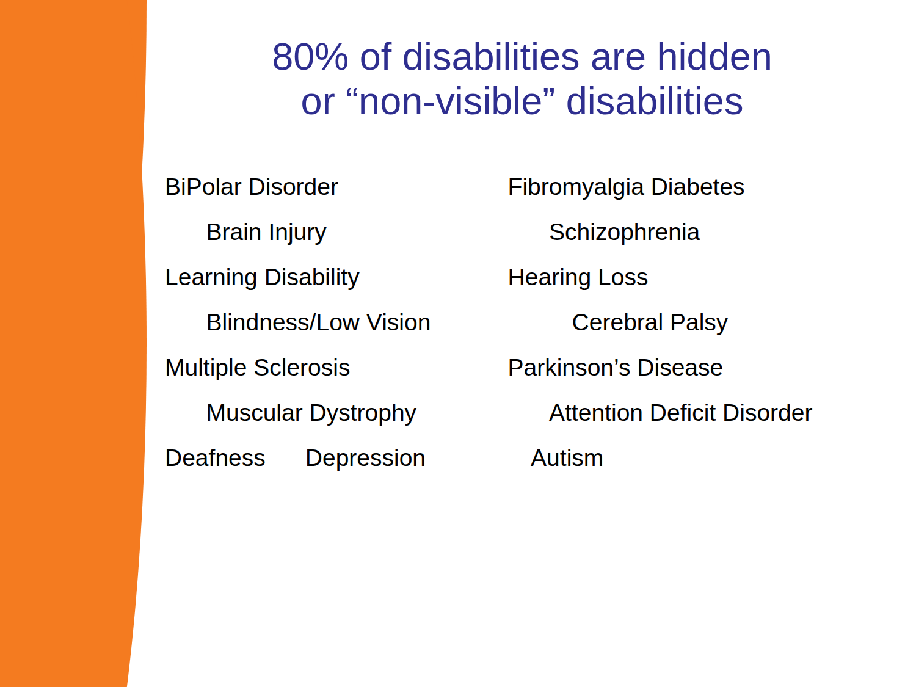80% of disabilities are hidden
or “non-visible” disabilities
BiPolar Disorder
Fibromyalgia Diabetes
Brain Injury
Schizophrenia
Learning Disability
Hearing Loss
Blindness/Low Vision
Cerebral Palsy
Multiple Sclerosis
Parkinson’s Disease
Muscular Dystrophy
Attention Deficit Disorder
Deafness Depression
Autism